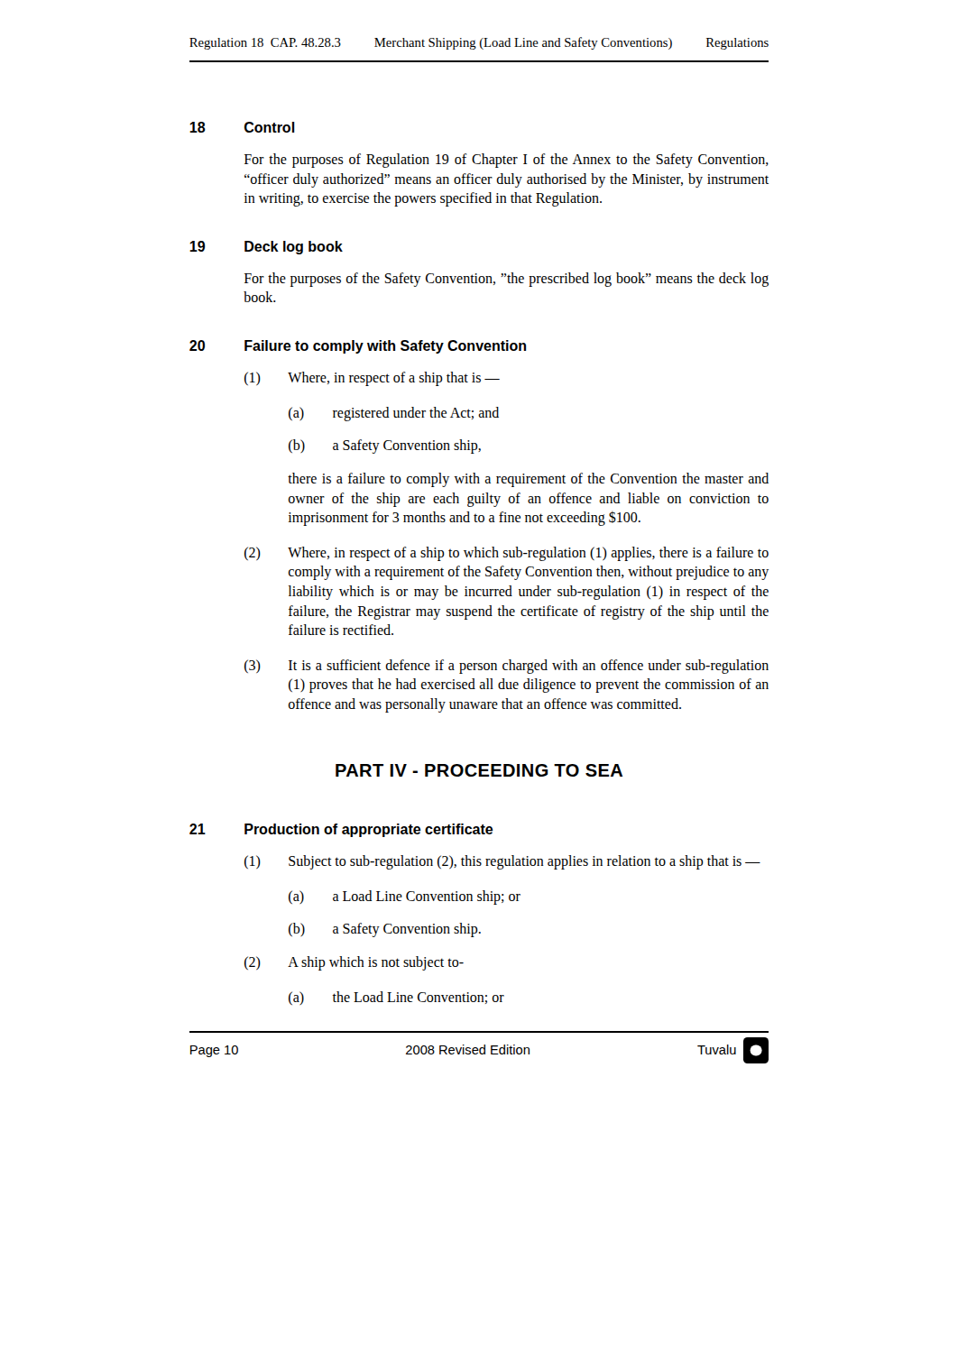Regulation 18 CAP. 48.28.3
Merchant Shipping (Load Line and Safety Conventions)
Regulations
18 Control
For the purposes of Regulation 19 of Chapter I of the Annex to the Safety Convention, “officer duly authorized” means an officer duly authorised by the Minister, by instrument in writing, to exercise the powers specified in that Regulation.
19 Deck log book
For the purposes of the Safety Convention, ”the prescribed log book” means the deck log book.
20 Failure to comply with Safety Convention
(1)
Where, in respect of a ship that is —
(a)
registered under the Act; and
(b)
a Safety Convention ship,
there is a failure to comply with a requirement of the Convention the master and owner of the ship are each guilty of an offence and liable on conviction to imprisonment for 3 months and to a fine not exceeding $100.
(2)
Where, in respect of a ship to which sub-regulation (1) applies, there is a failure to comply with a requirement of the Safety Convention then, without prejudice to any liability which is or may be incurred under sub-regulation (1) in respect of the failure, the Registrar may suspend the certificate of registry of the ship until the failure is rectified.
(3)
It is a sufficient defence if a person charged with an offence under sub-regulation (1) proves that he had exercised all due diligence to prevent the commission of an offence and was personally unaware that an offence was committed.
PART IV - PROCEEDING TO SEA
21 Production of appropriate certificate
(1)
Subject to sub-regulation (2), this regulation applies in relation to a ship that is —
(a)
a Load Line Convention ship; or
(b)
a Safety Convention ship.
(2)
A ship which is not subject to-
(a)
the Load Line Convention; or
Page 10
2008 Revised Edition
Tuvalu